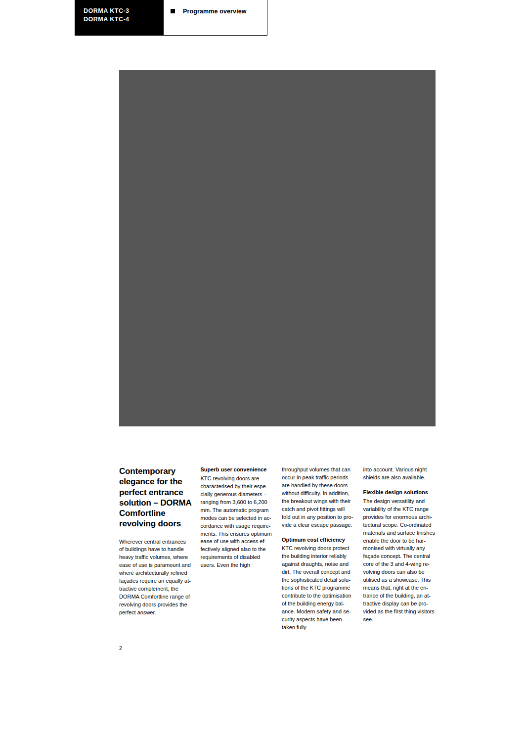DORMA KTC-3
DORMA KTC-4
Programme overview
Contemporary elegance for the perfect entrance solution – DORMA Comfortline revolving doors
Wherever central entrances of buildings have to handle heavy traffic volumes, where ease of use is paramount and where architecturally refined façades require an equally attractive complement, the DORMA Comfortline range of revolving doors provides the perfect answer.
Superb user convenience
KTC revolving doors are characterised by their especially generous diameters – ranging from 3,600 to 6,200 mm. The automatic program modes can be selected in accordance with usage requirements. This ensures optimum ease of use with access effectively aligned also to the requirements of disabled users. Even the high
throughput volumes that can occur in peak traffic periods are handled by these doors without difficulty. In addition, the breakout wings with their catch and pivot fittings will fold out in any position to provide a clear escape passage.
Optimum cost efficiency
KTC revolving doors protect the building interior reliably against draughts, noise and dirt. The overall concept and the sophisticated detail solutions of the KTC programme contribute to the optimisation of the building energy balance. Modern safety and security aspects have been taken fully
into account. Various night shields are also available.
Flexible design solutions
The design versatility and variability of the KTC range provides for enormous architectural scope. Co-ordinated materials and surface finishes enable the door to be harmonised with virtually any façade concept. The central core of the 3 and 4-wing revolving doors can also be utilised as a showcase. This means that, right at the entrance of the building, an attractive display can be provided as the first thing visitors see.
2